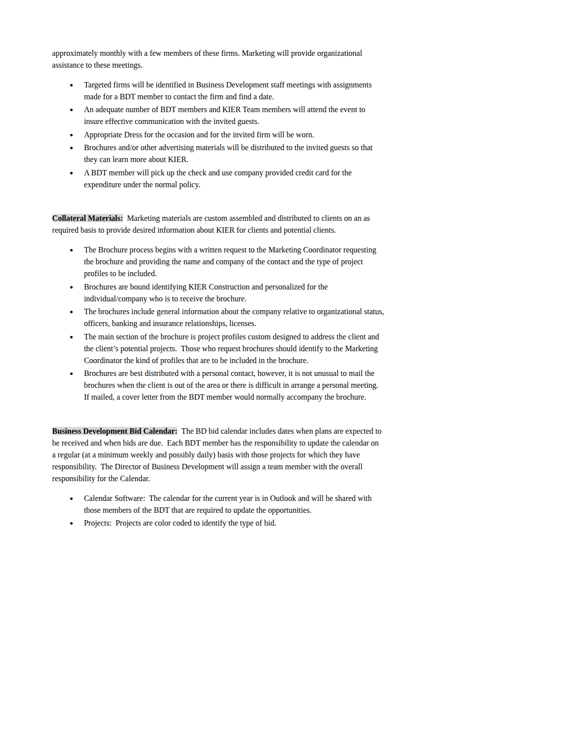approximately monthly with a few members of these firms. Marketing will provide organizational assistance to these meetings.
Targeted firms will be identified in Business Development staff meetings with assignments made for a BDT member to contact the firm and find a date.
An adequate number of BDT members and KIER Team members will attend the event to insure effective communication with the invited guests.
Appropriate Dress for the occasion and for the invited firm will be worn.
Brochures and/or other advertising materials will be distributed to the invited guests so that they can learn more about KIER.
A BDT member will pick up the check and use company provided credit card for the expenditure under the normal policy.
Collateral Materials: Marketing materials are custom assembled and distributed to clients on an as required basis to provide desired information about KIER for clients and potential clients.
The Brochure process begins with a written request to the Marketing Coordinator requesting the brochure and providing the name and company of the contact and the type of project profiles to be included.
Brochures are bound identifying KIER Construction and personalized for the individual/company who is to receive the brochure.
The brochures include general information about the company relative to organizational status, officers, banking and insurance relationships, licenses.
The main section of the brochure is project profiles custom designed to address the client and the client’s potential projects. Those who request brochures should identify to the Marketing Coordinator the kind of profiles that are to be included in the brochure.
Brochures are best distributed with a personal contact, however, it is not unusual to mail the brochures when the client is out of the area or there is difficult in arrange a personal meeting. If mailed, a cover letter from the BDT member would normally accompany the brochure.
Business Development Bid Calendar: The BD bid calendar includes dates when plans are expected to be received and when bids are due. Each BDT member has the responsibility to update the calendar on a regular (at a minimum weekly and possibly daily) basis with those projects for which they have responsibility. The Director of Business Development will assign a team member with the overall responsibility for the Calendar.
Calendar Software: The calendar for the current year is in Outlook and will be shared with those members of the BDT that are required to update the opportunities.
Projects: Projects are color coded to identify the type of bid.